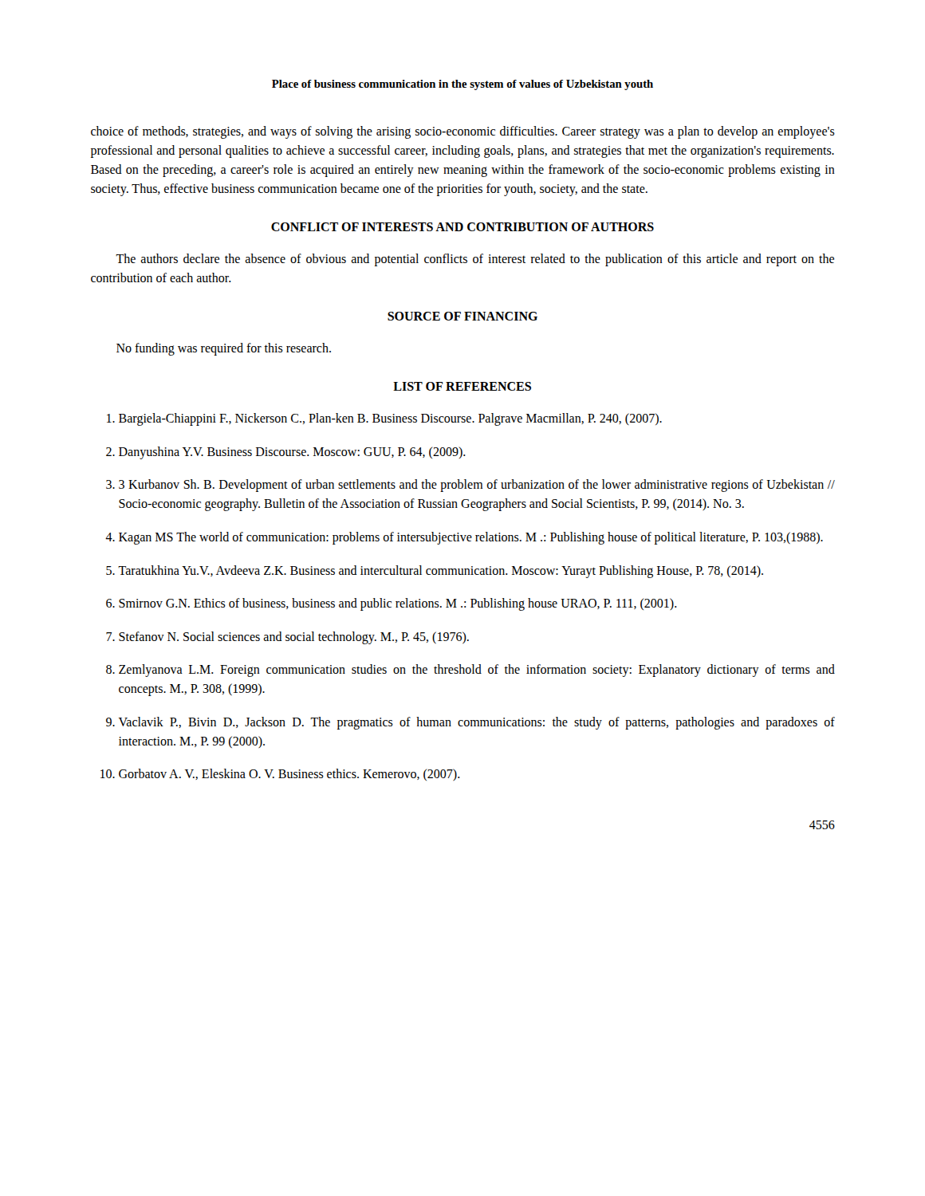Place of business communication in the system of values of Uzbekistan youth
choice of methods, strategies, and ways of solving the arising socio-economic difficulties. Career strategy was a plan to develop an employee's professional and personal qualities to achieve a successful career, including goals, plans, and strategies that met the organization's requirements. Based on the preceding, a career's role is acquired an entirely new meaning within the framework of the socio-economic problems existing in society. Thus, effective business communication became one of the priorities for youth, society, and the state.
Conflict of interests and contribution of authors
The authors declare the absence of obvious and potential conflicts of interest related to the publication of this article and report on the contribution of each author.
Source of financing
No funding was required for this research.
List of references
Bargiela-Chiappini F., Nickerson C., Plan-ken B. Business Discourse. Palgrave Macmillan, P. 240, (2007).
Danyushina Y.V. Business Discourse. Moscow: GUU, P. 64, (2009).
3 Kurbanov Sh. B. Development of urban settlements and the problem of urbanization of the lower administrative regions of Uzbekistan // Socio-economic geography. Bulletin of the Association of Russian Geographers and Social Scientists, P. 99, (2014). No. 3.
Kagan MS The world of communication: problems of intersubjective relations. M .: Publishing house of political literature, P. 103,(1988).
Taratukhina Yu.V., Avdeeva Z.K. Business and intercultural communication. Moscow: Yurayt Publishing House, P. 78, (2014).
Smirnov G.N. Ethics of business, business and public relations. M .: Publishing house URAO, P. 111, (2001).
Stefanov N. Social sciences and social technology. M., P. 45, (1976).
Zemlyanova L.M. Foreign communication studies on the threshold of the information society: Explanatory dictionary of terms and concepts. M., P. 308, (1999).
Vaclavik P., Bivin D., Jackson D. The pragmatics of human communications: the study of patterns, pathologies and paradoxes of interaction. M., P. 99 (2000).
Gorbatov A. V., Eleskina O. V. Business ethics. Kemerovo, (2007).
4556